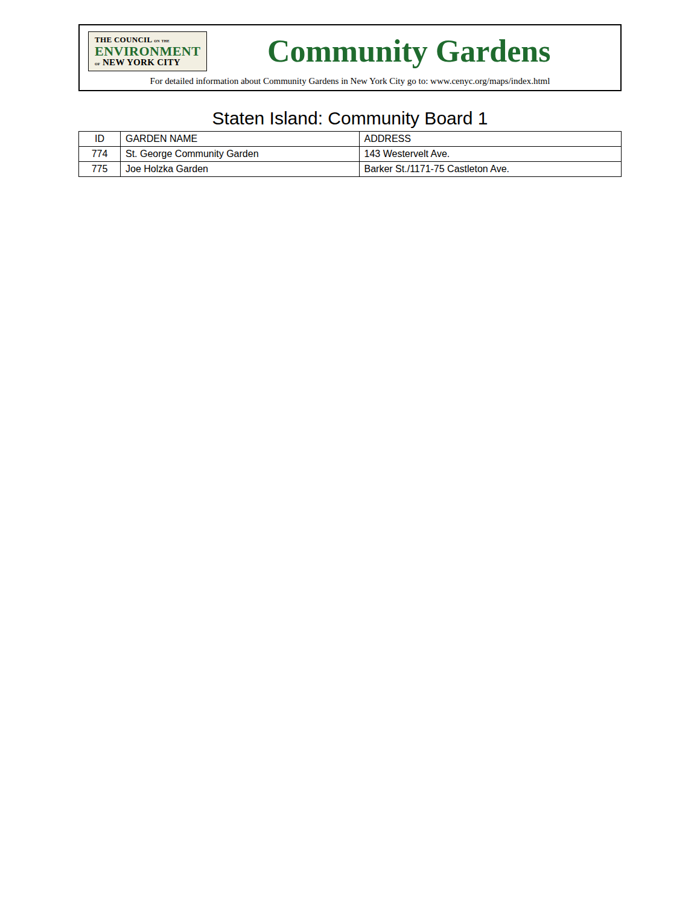THE COUNCIL on the
ENVIRONMENT
of NEW YORK CITY
Community Gardens
For detailed information about Community Gardens in New York City go to: www.cenyc.org/maps/index.html
Staten Island: Community Board 1
| ID | GARDEN NAME | ADDRESS |
| --- | --- | --- |
| 774 | St. George Community Garden | 143 Westervelt Ave. |
| 775 | Joe Holzka Garden | Barker St./1171-75 Castleton Ave. |